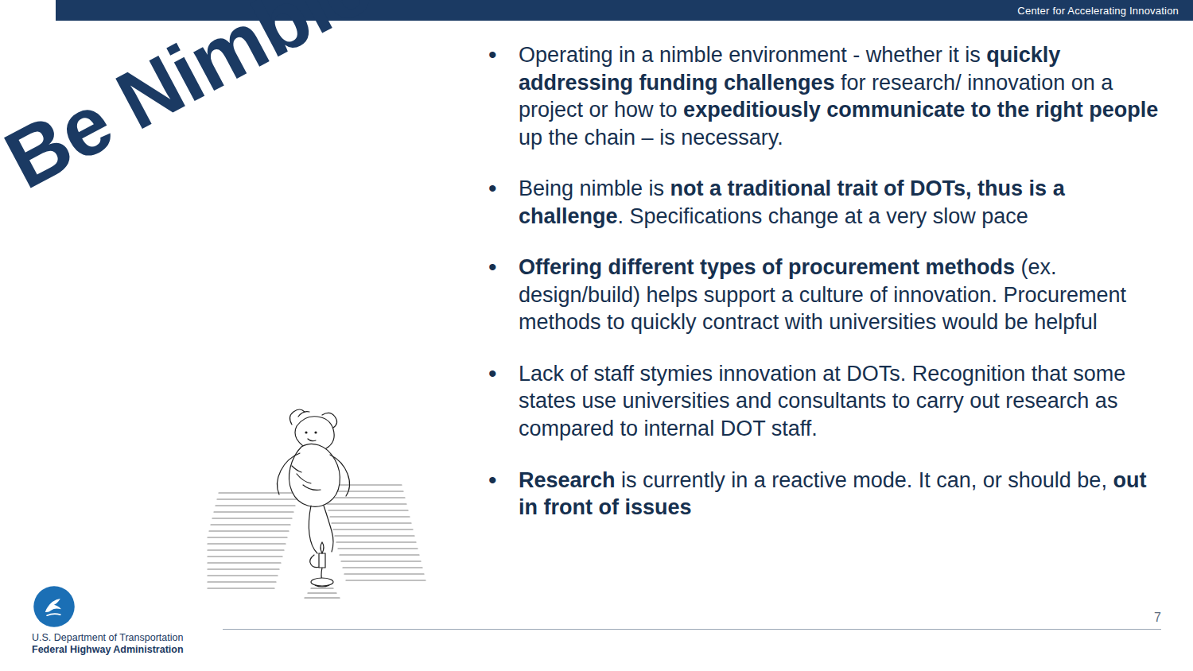Center for Accelerating Innovation
Be Nimble
Operating in a nimble environment - whether it is quickly addressing funding challenges for research/ innovation on a project or how to expeditiously communicate to the right people up the chain – is necessary.
Being nimble is not a traditional trait of DOTs, thus is a challenge. Specifications change at a very slow pace
Offering different types of procurement methods (ex. design/build) helps support a culture of innovation. Procurement methods to quickly contract with universities would be helpful
Lack of staff stymies innovation at DOTs. Recognition that some states use universities and consultants to carry out research as compared to internal DOT staff.
Research is currently in a reactive mode. It can, or should be, out in front of issues
7
U.S. Department of Transportation
Federal Highway Administration